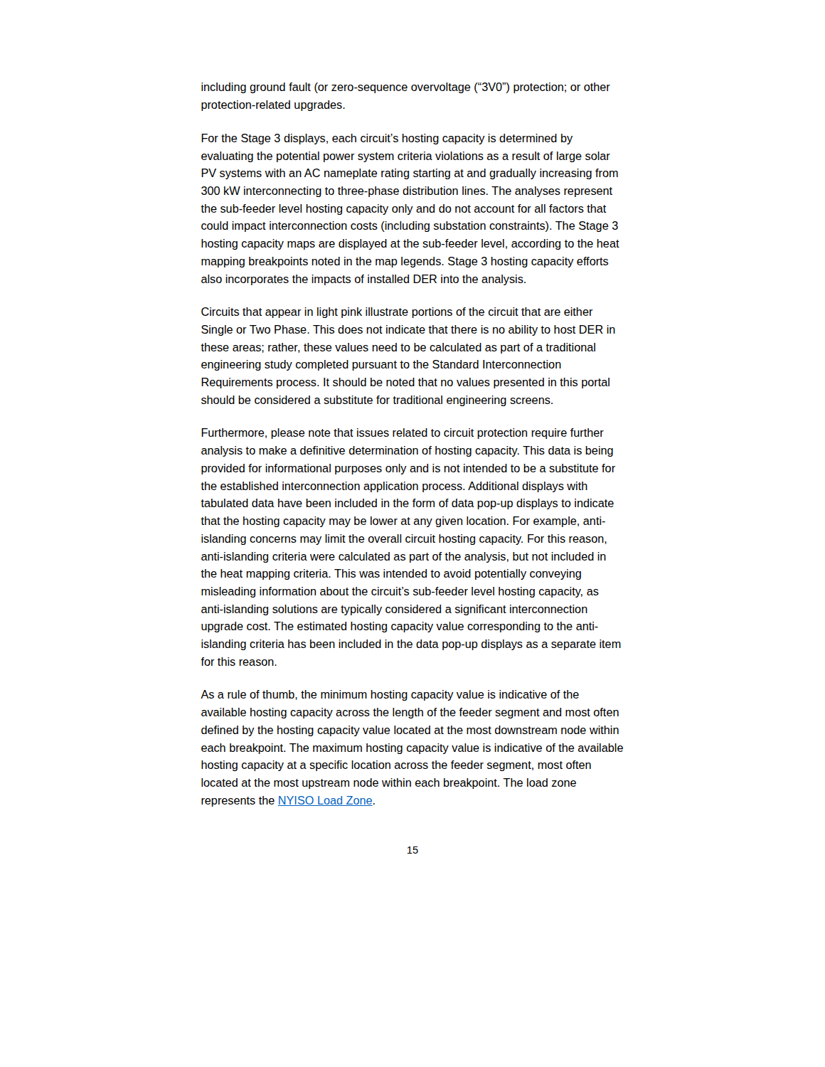including ground fault (or zero-sequence overvoltage (“3V0”) protection; or other protection-related upgrades.
For the Stage 3 displays, each circuit’s hosting capacity is determined by evaluating the potential power system criteria violations as a result of large solar PV systems with an AC nameplate rating starting at and gradually increasing from 300 kW interconnecting to three-phase distribution lines. The analyses represent the sub-feeder level hosting capacity only and do not account for all factors that could impact interconnection costs (including substation constraints). The Stage 3 hosting capacity maps are displayed at the sub-feeder level, according to the heat mapping breakpoints noted in the map legends. Stage 3 hosting capacity efforts also incorporates the impacts of installed DER into the analysis.
Circuits that appear in light pink illustrate portions of the circuit that are either Single or Two Phase. This does not indicate that there is no ability to host DER in these areas; rather, these values need to be calculated as part of a traditional engineering study completed pursuant to the Standard Interconnection Requirements process. It should be noted that no values presented in this portal should be considered a substitute for traditional engineering screens.
Furthermore, please note that issues related to circuit protection require further analysis to make a definitive determination of hosting capacity. This data is being provided for informational purposes only and is not intended to be a substitute for the established interconnection application process. Additional displays with tabulated data have been included in the form of data pop-up displays to indicate that the hosting capacity may be lower at any given location. For example, anti-islanding concerns may limit the overall circuit hosting capacity. For this reason, anti-islanding criteria were calculated as part of the analysis, but not included in the heat mapping criteria. This was intended to avoid potentially conveying misleading information about the circuit’s sub-feeder level hosting capacity, as anti-islanding solutions are typically considered a significant interconnection upgrade cost. The estimated hosting capacity value corresponding to the anti-islanding criteria has been included in the data pop-up displays as a separate item for this reason.
As a rule of thumb, the minimum hosting capacity value is indicative of the available hosting capacity across the length of the feeder segment and most often defined by the hosting capacity value located at the most downstream node within each breakpoint. The maximum hosting capacity value is indicative of the available hosting capacity at a specific location across the feeder segment, most often located at the most upstream node within each breakpoint. The load zone represents the NYISO Load Zone.
15